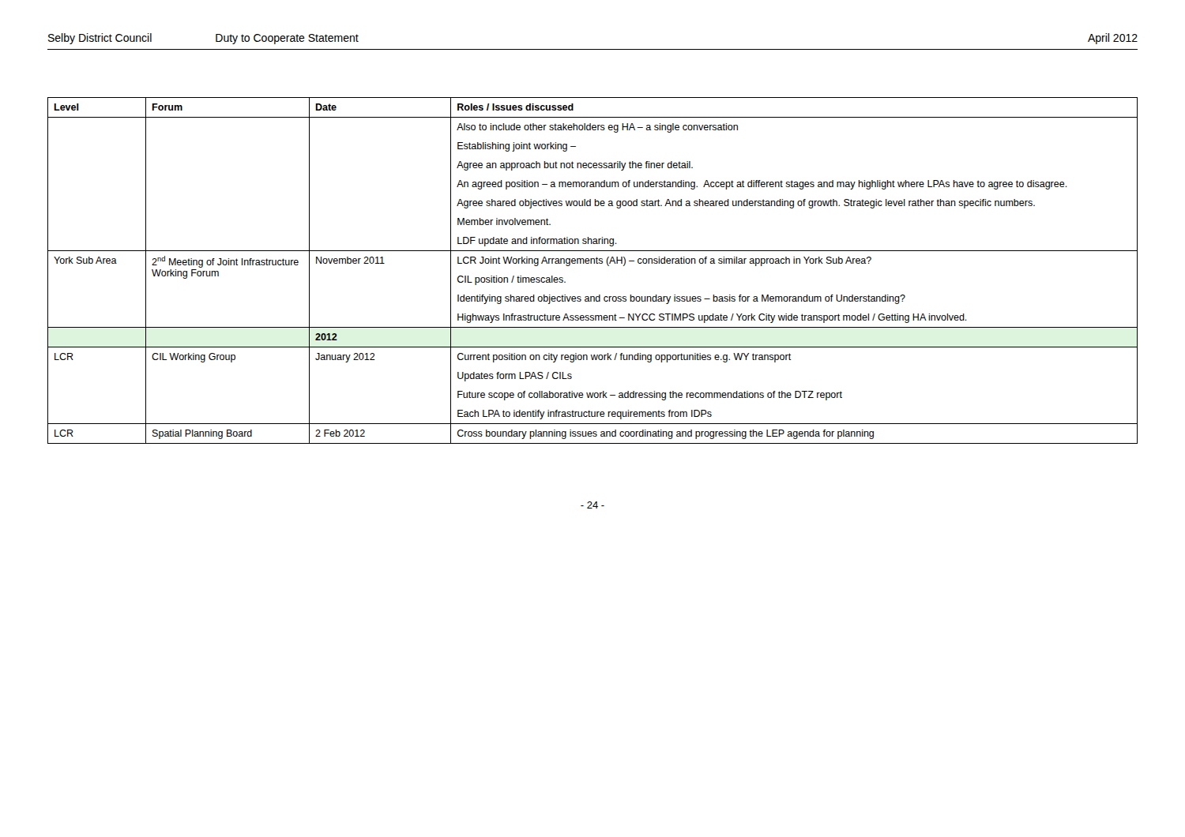Selby District Council Duty to Cooperate Statement April 2012
| Level | Forum | Date | Roles / Issues discussed |
| --- | --- | --- | --- |
| | | | Also to include other stakeholders eg HA – a single conversation Establishing joint working – Agree an approach but not necessarily the finer detail. An agreed position – a memorandum of understanding. Accept at different stages and may highlight where LPAs have to agree to disagree. Agree shared objectives would be a good start. And a sheared understanding of growth. Strategic level rather than specific numbers. Member involvement. LDF update and information sharing. |
| York Sub Area | 2 nd Meeting of Joint Infrastructure Working Forum | November 2011 | LCR Joint Working Arrangements (AH) – consideration of a similar approach in York Sub Area? CIL position / timescales. Identifying shared objectives and cross boundary issues – basis for a Memorandum of Understanding? Highways Infrastructure Assessment – NYCC STIMPS update / York City wide transport model / Getting HA involved. |
| | | 2012 | |
| LCR | CIL Working Group | January 2012 | Current position on city region work / funding opportunities e.g. WY transport Updates form LPAS / CILs Future scope of collaborative work – addressing the recommendations of the DTZ report Each LPA to identify infrastructure requirements from IDPs |
| LCR | Spatial Planning Board | 2 Feb 2012 | Cross boundary planning issues and coordinating and progressing the LEP agenda for planning |
- 24 -